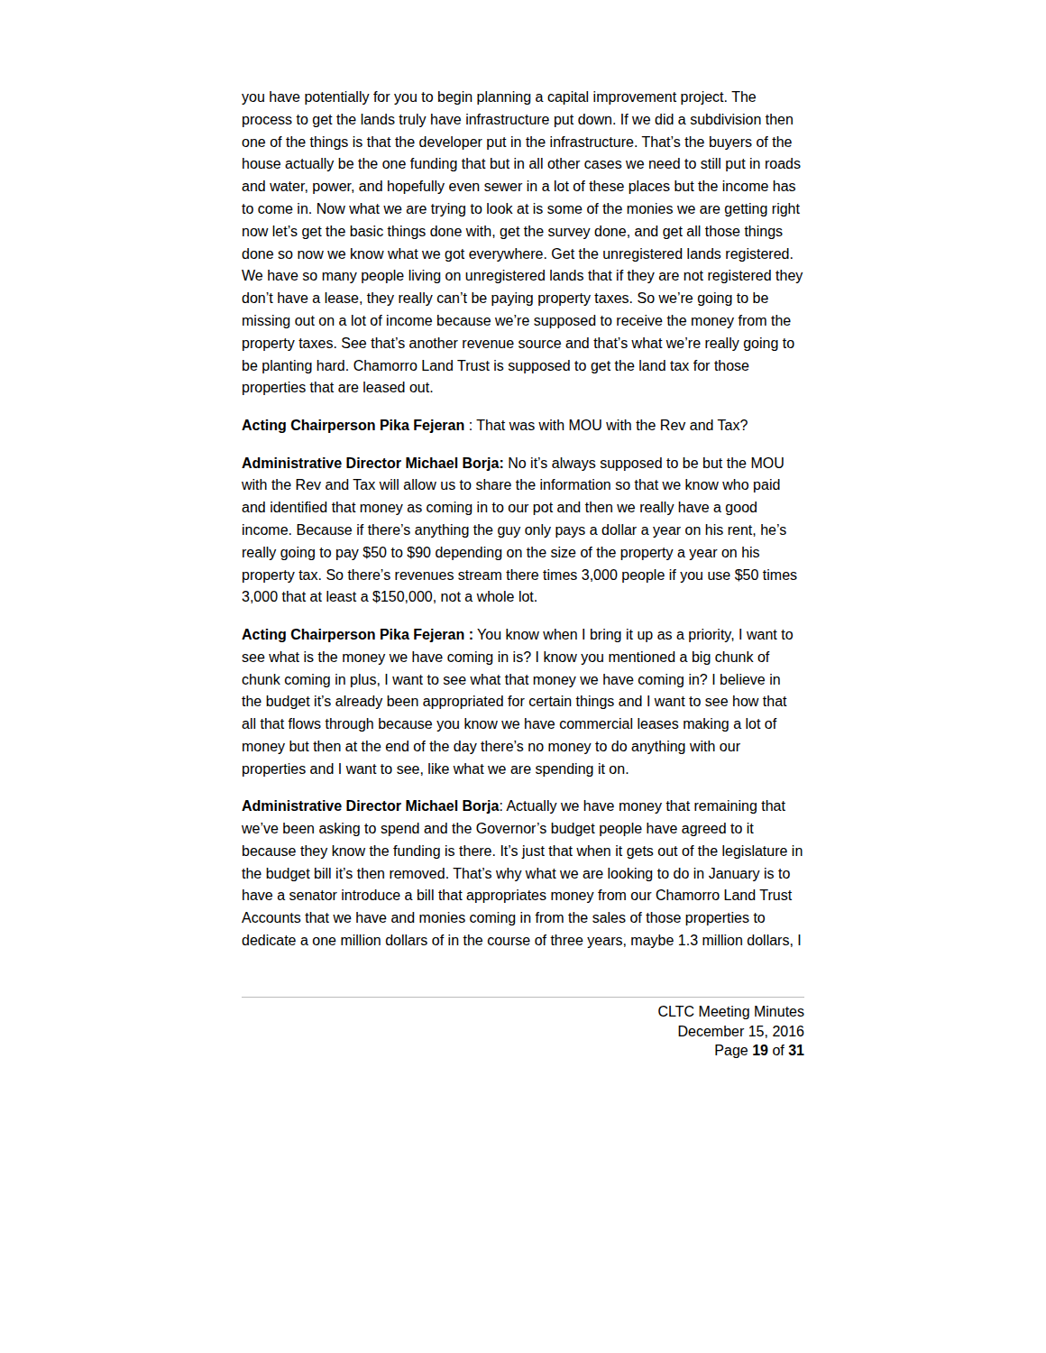you have potentially for you to begin planning a capital improvement project. The process to get the lands truly have infrastructure put down. If we did a subdivision then one of the things is that the developer put in the infrastructure. That’s the buyers of the house actually be the one funding that but in all other cases we need to still put in roads and water, power, and hopefully even sewer in a lot of these places but the income has to come in. Now what we are trying to look at is some of the monies we are getting right now let’s get the basic things done with, get the survey done, and get all those things done so now we know what we got everywhere. Get the unregistered lands registered. We have so many people living on unregistered lands that if they are not registered they don’t have a lease, they really can’t be paying property taxes. So we’re going to be missing out on a lot of income because we’re supposed to receive the money from the property taxes. See that’s another revenue source and that’s what we’re really going to be planting hard. Chamorro Land Trust is supposed to get the land tax for those properties that are leased out.
Acting Chairperson Pika Fejeran : That was with MOU with the Rev and Tax?
Administrative Director Michael Borja: No it’s always supposed to be but the MOU with the Rev and Tax will allow us to share the information so that we know who paid and identified that money as coming in to our pot and then we really have a good income. Because if there’s anything the guy only pays a dollar a year on his rent, he’s really going to pay $50 to $90 depending on the size of the property a year on his property tax. So there’s revenues stream there times 3,000 people if you use $50 times 3,000 that at least a $150,000, not a whole lot.
Acting Chairperson Pika Fejeran : You know when I bring it up as a priority, I want to see what is the money we have coming in is? I know you mentioned a big chunk of chunk coming in plus, I want to see what that money we have coming in? I believe in the budget it’s already been appropriated for certain things and I want to see how that all that flows through because you know we have commercial leases making a lot of money but then at the end of the day there’s no money to do anything with our properties and I want to see, like what we are spending it on.
Administrative Director Michael Borja: Actually we have money that remaining that we’ve been asking to spend and the Governor’s budget people have agreed to it because they know the funding is there. It’s just that when it gets out of the legislature in the budget bill it’s then removed. That’s why what we are looking to do in January is to have a senator introduce a bill that appropriates money from our Chamorro Land Trust Accounts that we have and monies coming in from the sales of those properties to dedicate a one million dollars of in the course of three years, maybe 1.3 million dollars, I
CLTC Meeting Minutes
December 15, 2016
Page 19 of 31